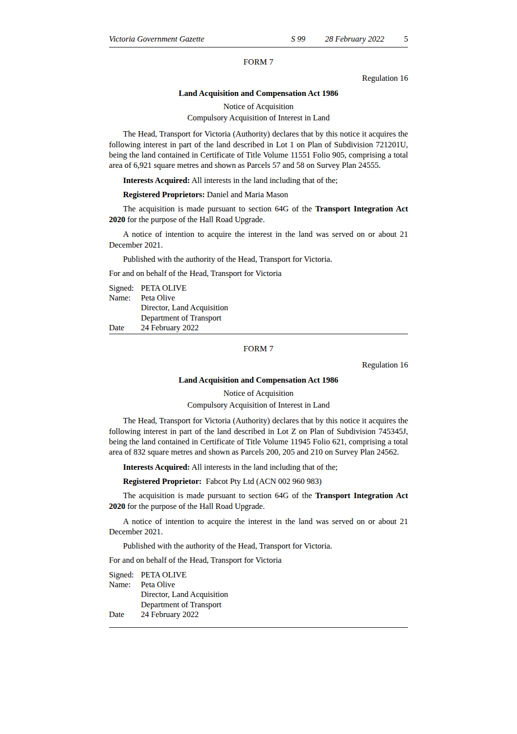Victoria Government Gazette S 99 28 February 2022 5
FORM 7
Regulation 16
Land Acquisition and Compensation Act 1986
Notice of Acquisition
Compulsory Acquisition of Interest in Land
The Head, Transport for Victoria (Authority) declares that by this notice it acquires the following interest in part of the land described in Lot 1 on Plan of Subdivision 721201U, being the land contained in Certificate of Title Volume 11551 Folio 905, comprising a total area of 6,921 square metres and shown as Parcels 57 and 58 on Survey Plan 24555.
Interests Acquired: All interests in the land including that of the;
Registered Proprietors: Daniel and Maria Mason
The acquisition is made pursuant to section 64G of the Transport Integration Act 2020 for the purpose of the Hall Road Upgrade.
A notice of intention to acquire the interest in the land was served on or about 21 December 2021.
Published with the authority of the Head, Transport for Victoria.
For and on behalf of the Head, Transport for Victoria
| Signed: | PETA OLIVE |
| Name: | Peta Olive |
| | Director, Land Acquisition |
| | Department of Transport |
| Date | 24 February 2022 |
FORM 7
Regulation 16
Land Acquisition and Compensation Act 1986
Notice of Acquisition
Compulsory Acquisition of Interest in Land
The Head, Transport for Victoria (Authority) declares that by this notice it acquires the following interest in part of the land described in Lot Z on Plan of Subdivision 745345J, being the land contained in Certificate of Title Volume 11945 Folio 621, comprising a total area of 832 square metres and shown as Parcels 200, 205 and 210 on Survey Plan 24562.
Interests Acquired: All interests in the land including that of the;
Registered Proprietor: Fabcot Pty Ltd (ACN 002 960 983)
The acquisition is made pursuant to section 64G of the Transport Integration Act 2020 for the purpose of the Hall Road Upgrade.
A notice of intention to acquire the interest in the land was served on or about 21 December 2021.
Published with the authority of the Head, Transport for Victoria.
For and on behalf of the Head, Transport for Victoria
| Signed: | PETA OLIVE |
| Name: | Peta Olive |
| | Director, Land Acquisition |
| | Department of Transport |
| Date | 24 February 2022 |